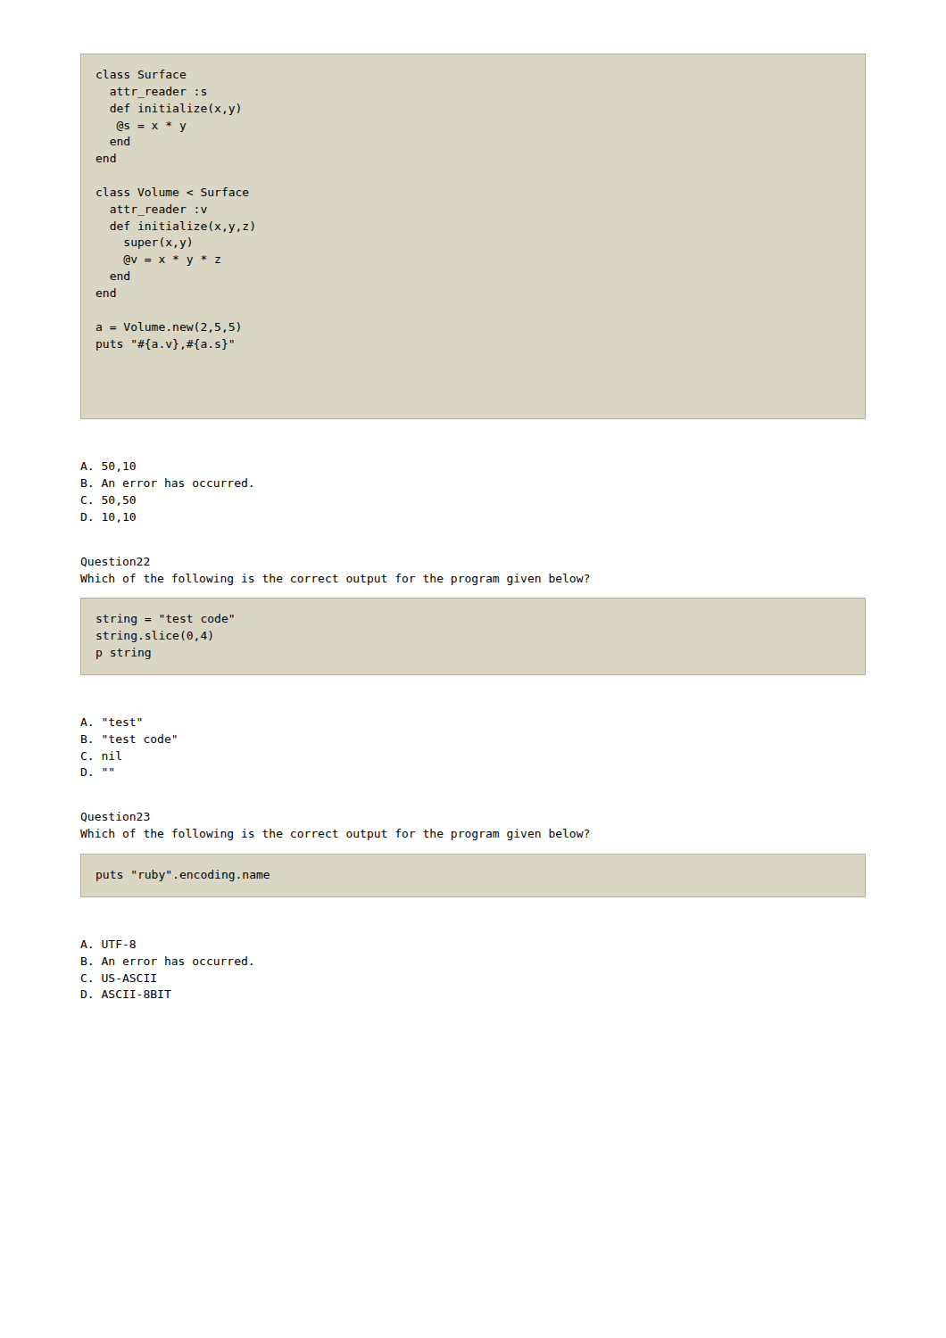class Surface
  attr_reader :s
  def initialize(x,y)
   @s = x * y
  end
end

class Volume < Surface
  attr_reader :v
  def initialize(x,y,z)
    super(x,y)
    @v = x * y * z
  end
end

a = Volume.new(2,5,5)
puts "#{a.v},#{a.s}"
A. 50,10
B. An error has occurred.
C. 50,50
D. 10,10
Question22
Which of the following is the correct output for the program given below?
string = "test code"
string.slice(0,4)
p string
A. "test"
B. "test code"
C. nil
D. ""
Question23
Which of the following is the correct output for the program given below?
puts "ruby".encoding.name
A. UTF-8
B. An error has occurred.
C. US-ASCII
D. ASCII-8BIT